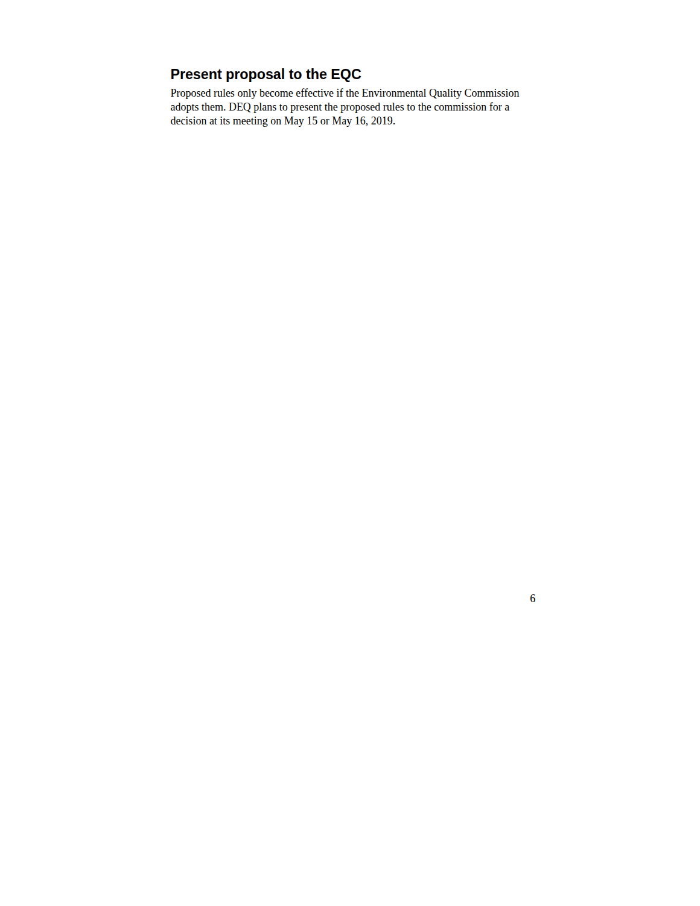Present proposal to the EQC
Proposed rules only become effective if the Environmental Quality Commission adopts them. DEQ plans to present the proposed rules to the commission for a decision at its meeting on May 15 or May 16, 2019.
6